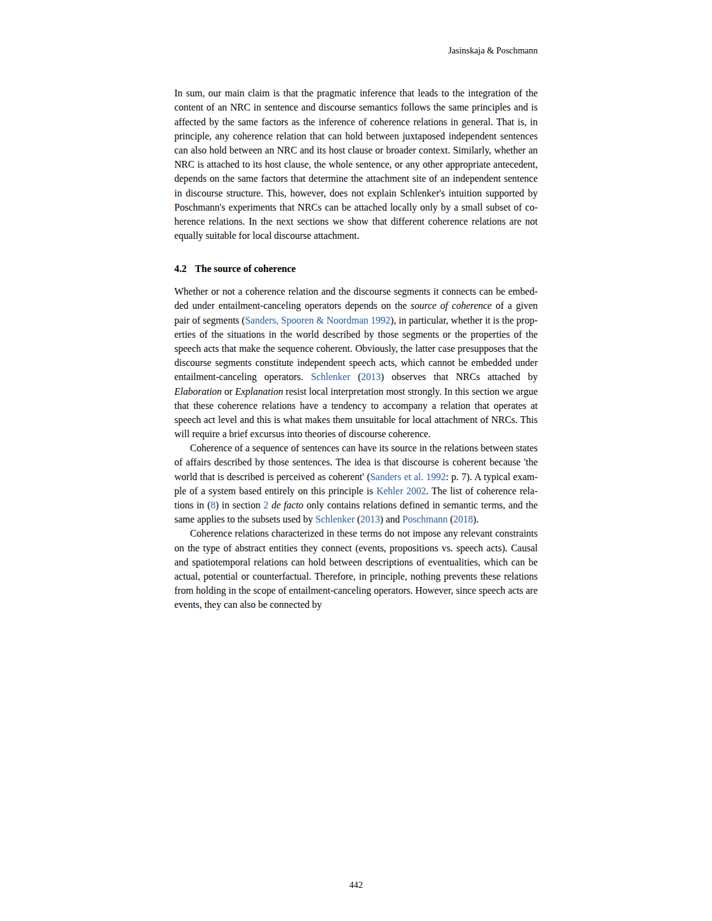Jasinskaja & Poschmann
In sum, our main claim is that the pragmatic inference that leads to the integration of the content of an NRC in sentence and discourse semantics follows the same principles and is affected by the same factors as the inference of coherence relations in general. That is, in principle, any coherence relation that can hold between juxtaposed independent sentences can also hold between an NRC and its host clause or broader context. Similarly, whether an NRC is attached to its host clause, the whole sentence, or any other appropriate antecedent, depends on the same factors that determine the attachment site of an independent sentence in discourse structure. This, however, does not explain Schlenker's intuition supported by Poschmann's experiments that NRCs can be attached locally only by a small subset of coherence relations. In the next sections we show that different coherence relations are not equally suitable for local discourse attachment.
4.2 The source of coherence
Whether or not a coherence relation and the discourse segments it connects can be embedded under entailment-canceling operators depends on the source of coherence of a given pair of segments (Sanders, Spooren & Noordman 1992), in particular, whether it is the properties of the situations in the world described by those segments or the properties of the speech acts that make the sequence coherent. Obviously, the latter case presupposes that the discourse segments constitute independent speech acts, which cannot be embedded under entailment-canceling operators. Schlenker (2013) observes that NRCs attached by Elaboration or Explanation resist local interpretation most strongly. In this section we argue that these coherence relations have a tendency to accompany a relation that operates at speech act level and this is what makes them unsuitable for local attachment of NRCs. This will require a brief excursus into theories of discourse coherence.
Coherence of a sequence of sentences can have its source in the relations between states of affairs described by those sentences. The idea is that discourse is coherent because 'the world that is described is perceived as coherent' (Sanders et al. 1992: p. 7). A typical example of a system based entirely on this principle is Kehler 2002. The list of coherence relations in (8) in section 2 de facto only contains relations defined in semantic terms, and the same applies to the subsets used by Schlenker (2013) and Poschmann (2018).
Coherence relations characterized in these terms do not impose any relevant constraints on the type of abstract entities they connect (events, propositions vs. speech acts). Causal and spatiotemporal relations can hold between descriptions of eventualities, which can be actual, potential or counterfactual. Therefore, in principle, nothing prevents these relations from holding in the scope of entailment-canceling operators. However, since speech acts are events, they can also be connected by
442